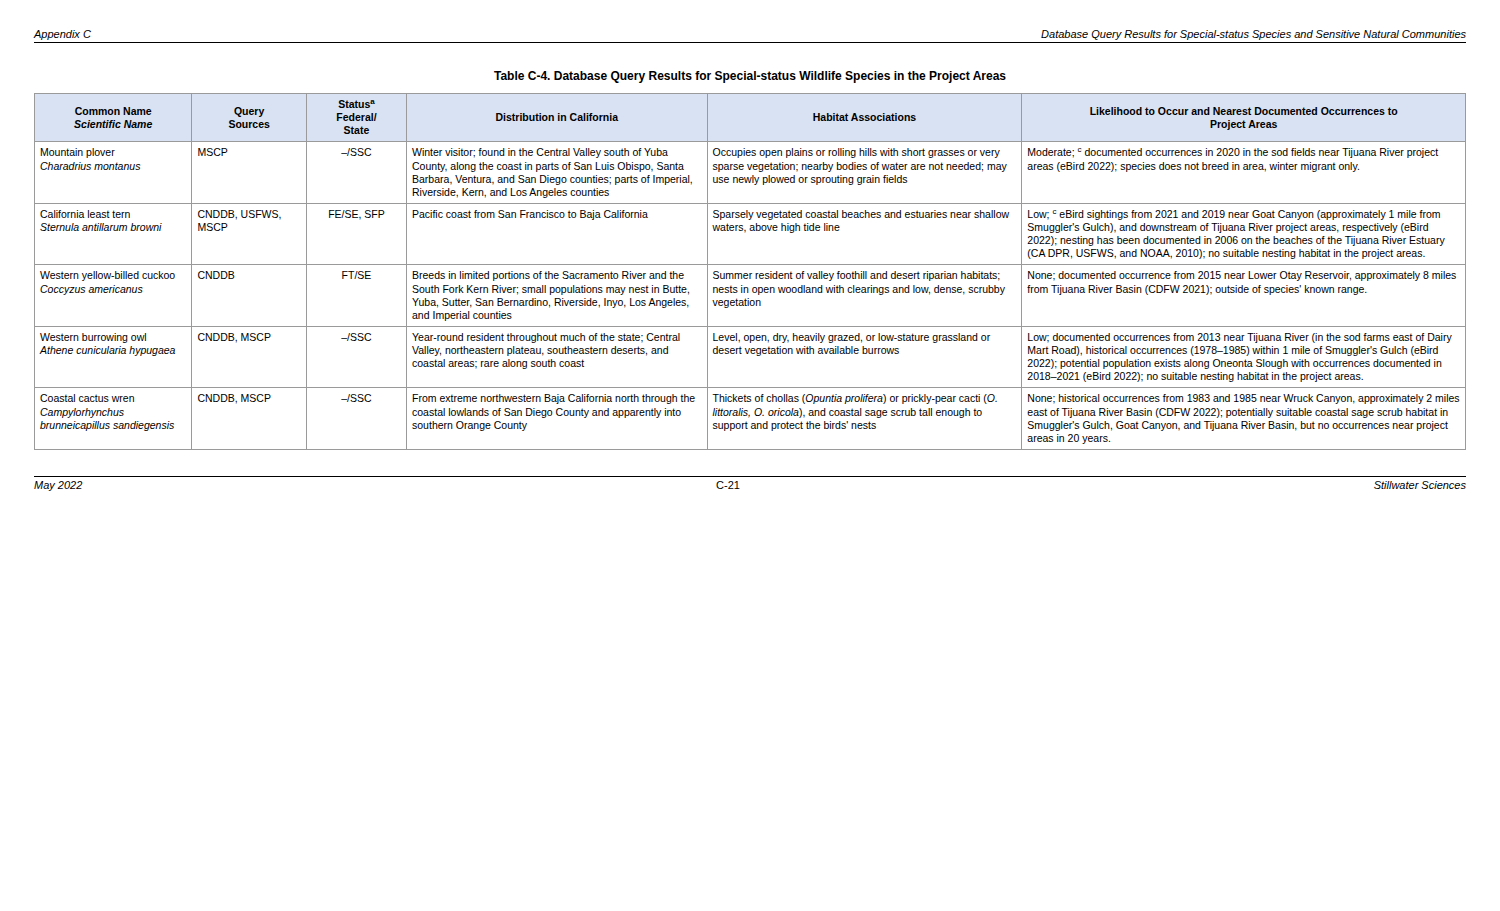Appendix C
Database Query Results for Special-status Species and Sensitive Natural Communities
Table C-4. Database Query Results for Special-status Wildlife Species in the Project Areas
| Common Name Scientific Name | Query Sources | Status a Federal/ State | Distribution in California | Habitat Associations | Likelihood to Occur and Nearest Documented Occurrences to Project Areas |
| --- | --- | --- | --- | --- | --- |
| Mountain plover Charadrius montanus | MSCP | –/SSC | Winter visitor; found in the Central Valley south of Yuba County, along the coast in parts of San Luis Obispo, Santa Barbara, Ventura, and San Diego counties; parts of Imperial, Riverside, Kern, and Los Angeles counties | Occupies open plains or rolling hills with short grasses or very sparse vegetation; nearby bodies of water are not needed; may use newly plowed or sprouting grain fields | Moderate; c documented occurrences in 2020 in the sod fields near Tijuana River project areas (eBird 2022); species does not breed in area, winter migrant only. |
| California least tern Sternula antillarum browni | CNDDB, USFWS, MSCP | FE/SE, SFP | Pacific coast from San Francisco to Baja California | Sparsely vegetated coastal beaches and estuaries near shallow waters, above high tide line | Low; c eBird sightings from 2021 and 2019 near Goat Canyon (approximately 1 mile from Smuggler's Gulch), and downstream of Tijuana River project areas, respectively (eBird 2022); nesting has been documented in 2006 on the beaches of the Tijuana River Estuary (CA DPR, USFWS, and NOAA, 2010); no suitable nesting habitat in the project areas. |
| Western yellow-billed cuckoo Coccyzus americanus | CNDDB | FT/SE | Breeds in limited portions of the Sacramento River and the South Fork Kern River; small populations may nest in Butte, Yuba, Sutter, San Bernardino, Riverside, Inyo, Los Angeles, and Imperial counties | Summer resident of valley foothill and desert riparian habitats; nests in open woodland with clearings and low, dense, scrubby vegetation | None; documented occurrence from 2015 near Lower Otay Reservoir, approximately 8 miles from Tijuana River Basin (CDFW 2021); outside of species' known range. |
| Western burrowing owl Athene cunicularia hypugaea | CNDDB, MSCP | –/SSC | Year-round resident throughout much of the state; Central Valley, northeastern plateau, southeastern deserts, and coastal areas; rare along south coast | Level, open, dry, heavily grazed, or low-stature grassland or desert vegetation with available burrows | Low; documented occurrences from 2013 near Tijuana River (in the sod farms east of Dairy Mart Road), historical occurrences (1978–1985) within 1 mile of Smuggler's Gulch (eBird 2022); potential population exists along Oneonta Slough with occurrences documented in 2018–2021 (eBird 2022); no suitable nesting habitat in the project areas. |
| Coastal cactus wren Campylorhynchus brunneicapillus sandiegensis | CNDDB, MSCP | –/SSC | From extreme northwestern Baja California north through the coastal lowlands of San Diego County and apparently into southern Orange County | Thickets of chollas ( Opuntia prolifera ) or prickly-pear cacti ( O. littoralis, O. oricola ), and coastal sage scrub tall enough to support and protect the birds' nests | None; historical occurrences from 1983 and 1985 near Wruck Canyon, approximately 2 miles east of Tijuana River Basin (CDFW 2022); potentially suitable coastal sage scrub habitat in Smuggler's Gulch, Goat Canyon, and Tijuana River Basin, but no occurrences near project areas in 20 years. |
May 2022
C-21
Stillwater Sciences